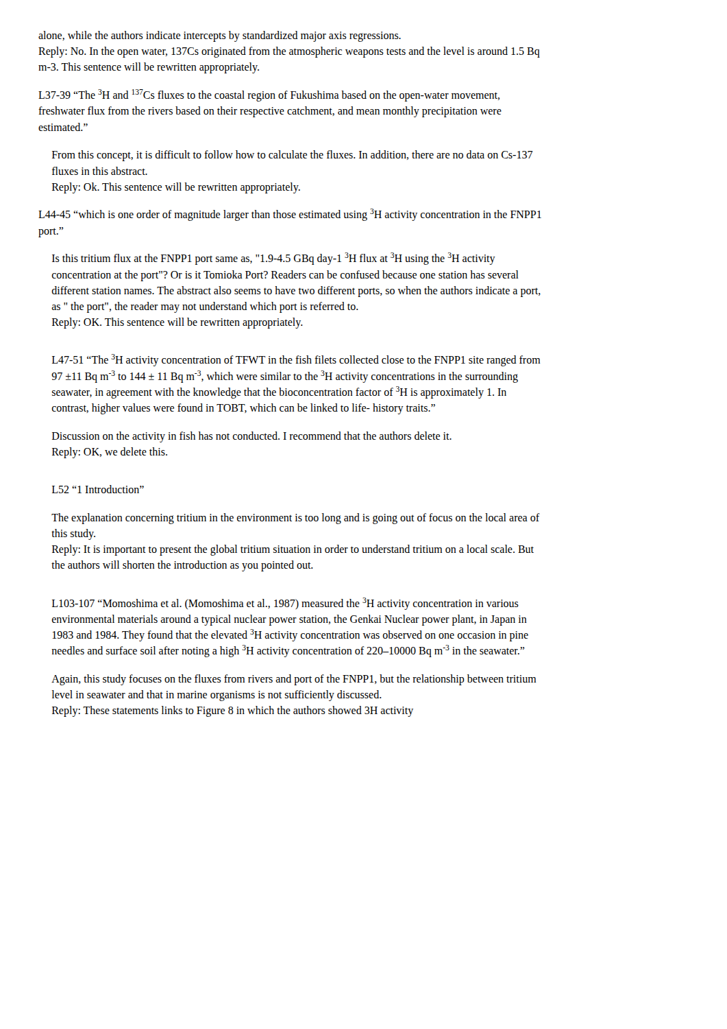alone, while the authors indicate intercepts by standardized major axis regressions.
Reply: No. In the open water, 137Cs originated from the atmospheric weapons tests and the level is around 1.5 Bq m-3. This sentence will be rewritten appropriately.
L37-39 “The 3H and 137Cs fluxes to the coastal region of Fukushima based on the open-water movement, freshwater flux from the rivers based on their respective catchment, and mean monthly precipitation were estimated.”
From this concept, it is difficult to follow how to calculate the fluxes. In addition, there are no data on Cs-137 fluxes in this abstract.
Reply: Ok. This sentence will be rewritten appropriately.
L44-45 “which is one order of magnitude larger than those estimated using 3H activity concentration in the FNPP1 port.”
Is this tritium flux at the FNPP1 port same as, "1.9-4.5 GBq day-1 3H flux at 3H using the 3H activity concentration at the port"? Or is it Tomioka Port? Readers can be confused because one station has several different station names. The abstract also seems to have two different ports, so when the authors indicate a port, as " the port", the reader may not understand which port is referred to.
Reply: OK. This sentence will be rewritten appropriately.
L47-51 “The 3H activity concentration of TFWT in the fish filets collected close to the FNPP1 site ranged from 97 ±11 Bq m-3 to 144 ± 11 Bq m-3, which were similar to the 3H activity concentrations in the surrounding seawater, in agreement with the knowledge that the bioconcentration factor of 3H is approximately 1. In contrast, higher values were found in TOBT, which can be linked to life- history traits.”
Discussion on the activity in fish has not conducted. I recommend that the authors delete it.
Reply: OK, we delete this.
L52 “1 Introduction”
The explanation concerning tritium in the environment is too long and is going out of focus on the local area of this study.
Reply: It is important to present the global tritium situation in order to understand tritium on a local scale. But the authors will shorten the introduction as you pointed out.
L103-107 “Momoshima et al. (Momoshima et al., 1987) measured the 3H activity concentration in various environmental materials around a typical nuclear power station, the Genkai Nuclear power plant, in Japan in 1983 and 1984. They found that the elevated 3H activity concentration was observed on one occasion in pine needles and surface soil after noting a high 3H activity concentration of 220–10000 Bq m-3 in the seawater.”
Again, this study focuses on the fluxes from rivers and port of the FNPP1, but the relationship between tritium level in seawater and that in marine organisms is not sufficiently discussed.
Reply: These statements links to Figure 8 in which the authors showed 3H activity